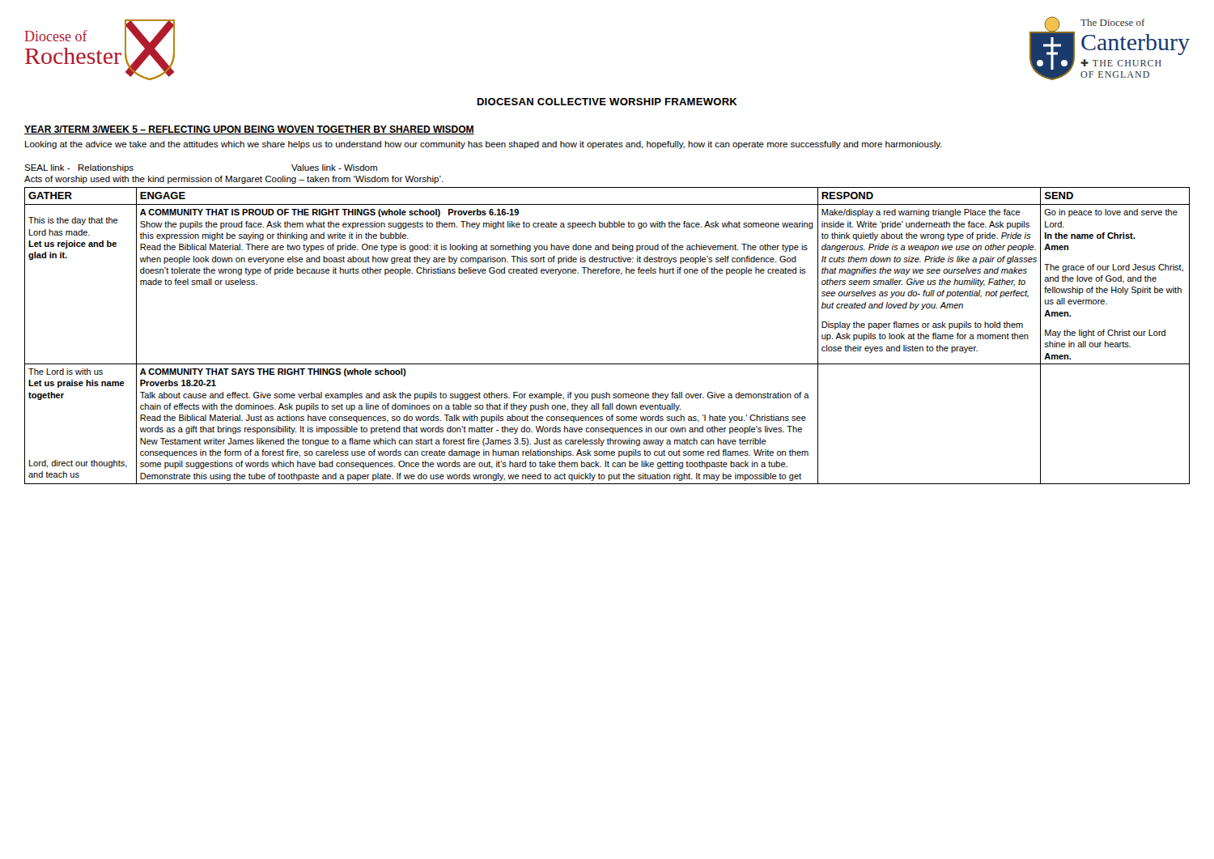Diocese of Rochester
The Diocese of
Canterbury
✚ THE CHURCH
OF ENGLAND
DIOCESAN COLLECTIVE WORSHIP FRAMEWORK
YEAR 3/TERM 3/WEEK 5 – REFLECTING UPON BEING WOVEN TOGETHER BY SHARED WISDOM
Looking at the advice we take and the attitudes which we share helps us to understand how our community has been shaped and how it operates and, hopefully, how it can operate more successfully and more harmoniously.
SEAL link - Relationships Values link - Wisdom
Acts of worship used with the kind permission of Margaret Cooling – taken from ‘Wisdom for Worship’.
| GATHER | ENGAGE | RESPOND | SEND |
| --- | --- | --- | --- |
| This is the day that the Lord has made. Let us rejoice and be glad in it. | A COMMUNITY THAT IS PROUD OF THE RIGHT THINGS (whole school) Proverbs 6.16-19 Show the pupils the proud face. Ask them what the expression suggests to them. They might like to create a speech bubble to go with the face. Ask what someone wearing this expression might be saying or thinking and write it in the bubble. Read the Biblical Material. There are two types of pride. One type is good: it is looking at something you have done and being proud of the achievement. The other type is when people look down on everyone else and boast about how great they are by comparison. This sort of pride is destructive: it destroys people’s self confidence. God doesn’t tolerate the wrong type of pride because it hurts other people. Christians believe God created everyone. Therefore, he feels hurt if one of the people he created is made to feel small or useless. | Make/display a red warning triangle Place the face inside it. Write ‘pride’ underneath the face. Ask pupils to think quietly about the wrong type of pride. Pride is dangerous. Pride is a weapon we use on other people. It cuts them down to size. Pride is like a pair of glasses that magnifies the way we see ourselves and makes others seem smaller. Give us the humility, Father, to see ourselves as you do- full of potential, not perfect, but created and loved by you. Amen Display the paper flames or ask pupils to hold them up. Ask pupils to look at the flame for a moment then close their eyes and listen to the prayer. | Go in peace to love and serve the Lord. In the name of Christ. Amen The grace of our Lord Jesus Christ, and the love of God, and the fellowship of the Holy Spirit be with us all evermore. Amen. May the light of Christ our Lord shine in all our hearts. Amen. |
| The Lord is with us Let us praise his name together Lord, direct our thoughts, and teach us | A COMMUNITY THAT SAYS THE RIGHT THINGS (whole school) Proverbs 18.20-21 Talk about cause and effect. Give some verbal examples and ask the pupils to suggest others. For example, if you push someone they fall over. Give a demonstration of a chain of effects with the dominoes. Ask pupils to set up a line of dominoes on a table so that if they push one, they all fall down eventually. Read the Biblical Material. Just as actions have consequences, so do words. Talk with pupils about the consequences of some words such as, ‘I hate you.’ Christians see words as a gift that brings responsibility. It is impossible to pretend that words don’t matter - they do. Words have consequences in our own and other people’s lives. The New Testament writer James likened the tongue to a flame which can start a forest fire (James 3.5). Just as carelessly throwing away a match can have terrible consequences in the form of a forest fire, so careless use of words can create damage in human relationships. Ask some pupils to cut out some red flames. Write on them some pupil suggestions of words which have bad consequences. Once the words are out, it’s hard to take them back. It can be like getting toothpaste back in a tube. Demonstrate this using the tube of toothpaste and a paper plate. If we do use words wrongly, we need to act quickly to put the situation right. It may be impossible to get | | |